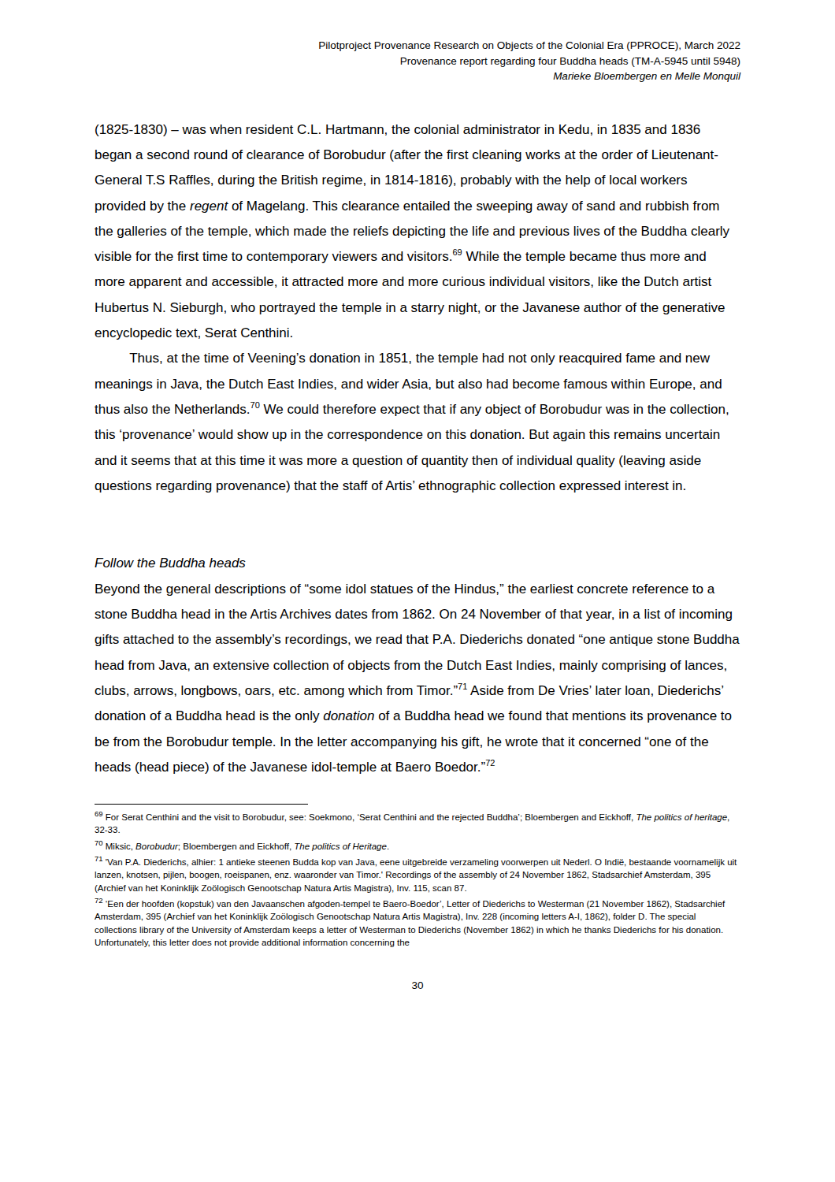Pilotproject Provenance Research on Objects of the Colonial Era (PPROCE), March 2022 Provenance report regarding four Buddha heads (TM-A-5945 until 5948) Marieke Bloembergen en Melle Monquil
(1825-1830) – was when resident C.L. Hartmann, the colonial administrator in Kedu, in 1835 and 1836 began a second round of clearance of Borobudur (after the first cleaning works at the order of Lieutenant-General T.S Raffles, during the British regime, in 1814-1816), probably with the help of local workers provided by the regent of Magelang. This clearance entailed the sweeping away of sand and rubbish from the galleries of the temple, which made the reliefs depicting the life and previous lives of the Buddha clearly visible for the first time to contemporary viewers and visitors.69 While the temple became thus more and more apparent and accessible, it attracted more and more curious individual visitors, like the Dutch artist Hubertus N. Sieburgh, who portrayed the temple in a starry night, or the Javanese author of the generative encyclopedic text, Serat Centhini.
Thus, at the time of Veening’s donation in 1851, the temple had not only reacquired fame and new meanings in Java, the Dutch East Indies, and wider Asia, but also had become famous within Europe, and thus also the Netherlands.70 We could therefore expect that if any object of Borobudur was in the collection, this ‘provenance’ would show up in the correspondence on this donation. But again this remains uncertain and it seems that at this time it was more a question of quantity then of individual quality (leaving aside questions regarding provenance) that the staff of Artis’ ethnographic collection expressed interest in.
Follow the Buddha heads
Beyond the general descriptions of “some idol statues of the Hindus,” the earliest concrete reference to a stone Buddha head in the Artis Archives dates from 1862. On 24 November of that year, in a list of incoming gifts attached to the assembly’s recordings, we read that P.A. Diederichs donated “one antique stone Buddha head from Java, an extensive collection of objects from the Dutch East Indies, mainly comprising of lances, clubs, arrows, longbows, oars, etc. among which from Timor.”71 Aside from De Vries’ later loan, Diederichs’ donation of a Buddha head is the only donation of a Buddha head we found that mentions its provenance to be from the Borobudur temple. In the letter accompanying his gift, he wrote that it concerned “one of the heads (head piece) of the Javanese idol-temple at Baero Boedor.”72
69 For Serat Centhini and the visit to Borobudur, see: Soekmono, ‘Serat Centhini and the rejected Buddha’; Bloembergen and Eickhoff, The politics of heritage, 32-33.
70 Miksic, Borobudur; Bloembergen and Eickhoff, The politics of Heritage.
71 'Van P.A. Diederichs, alhier: 1 antieke steenen Budda kop van Java, eene uitgebreide verzameling voorwerpen uit Nederl. O Indië, bestaande voornamelijk uit lanzen, knotsen, pijlen, boogen, roeispanen, enz. waaronder van Timor.' Recordings of the assembly of 24 November 1862, Stadsarchief Amsterdam, 395 (Archief van het Koninklijk Zoölogisch Genootschap Natura Artis Magistra), Inv. 115, scan 87.
72 ‘Een der hoofden (kopstuk) van den Javaanschen afgoden-tempel te Baero-Boedor’, Letter of Diederichs to Westerman (21 November 1862), Stadsarchief Amsterdam, 395 (Archief van het Koninklijk Zoölogisch Genootschap Natura Artis Magistra), Inv. 228 (incoming letters A-I, 1862), folder D. The special collections library of the University of Amsterdam keeps a letter of Westerman to Diederichs (November 1862) in which he thanks Diederichs for his donation. Unfortunately, this letter does not provide additional information concerning the
30